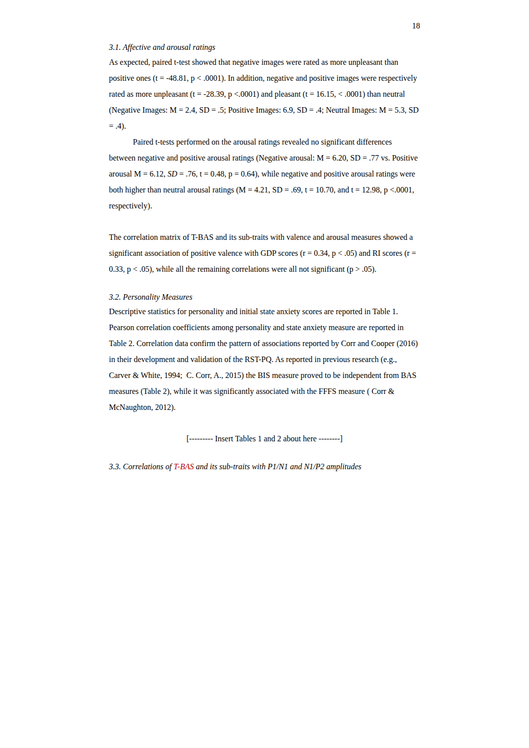18
3.1. Affective and arousal ratings
As expected, paired t-test showed that negative images were rated as more unpleasant than positive ones (t = -48.81, p < .0001). In addition, negative and positive images were respectively rated as more unpleasant (t = -28.39, p <.0001) and pleasant (t = 16.15, < .0001) than neutral (Negative Images: M = 2.4, SD = .5; Positive Images: 6.9, SD = .4; Neutral Images: M = 5.3, SD = .4).
Paired t-tests performed on the arousal ratings revealed no significant differences between negative and positive arousal ratings (Negative arousal: M = 6.20, SD = .77 vs. Positive arousal M = 6.12, SD = .76, t = 0.48, p = 0.64), while negative and positive arousal ratings were both higher than neutral arousal ratings (M = 4.21, SD = .69, t = 10.70, and t = 12.98, p <.0001, respectively).
The correlation matrix of T-BAS and its sub-traits with valence and arousal measures showed a significant association of positive valence with GDP scores (r = 0.34, p < .05) and RI scores (r = 0.33, p < .05), while all the remaining correlations were all not significant (p > .05).
3.2. Personality Measures
Descriptive statistics for personality and initial state anxiety scores are reported in Table 1. Pearson correlation coefficients among personality and state anxiety measure are reported in Table 2. Correlation data confirm the pattern of associations reported by Corr and Cooper (2016) in their development and validation of the RST-PQ. As reported in previous research (e.g., Carver & White, 1994; C. Corr, A., 2015) the BIS measure proved to be independent from BAS measures (Table 2), while it was significantly associated with the FFFS measure ( Corr & McNaughton, 2012).
[--------- Insert Tables 1 and 2 about here --------]
3.3. Correlations of T-BAS and its sub-traits with P1/N1 and N1/P2 amplitudes